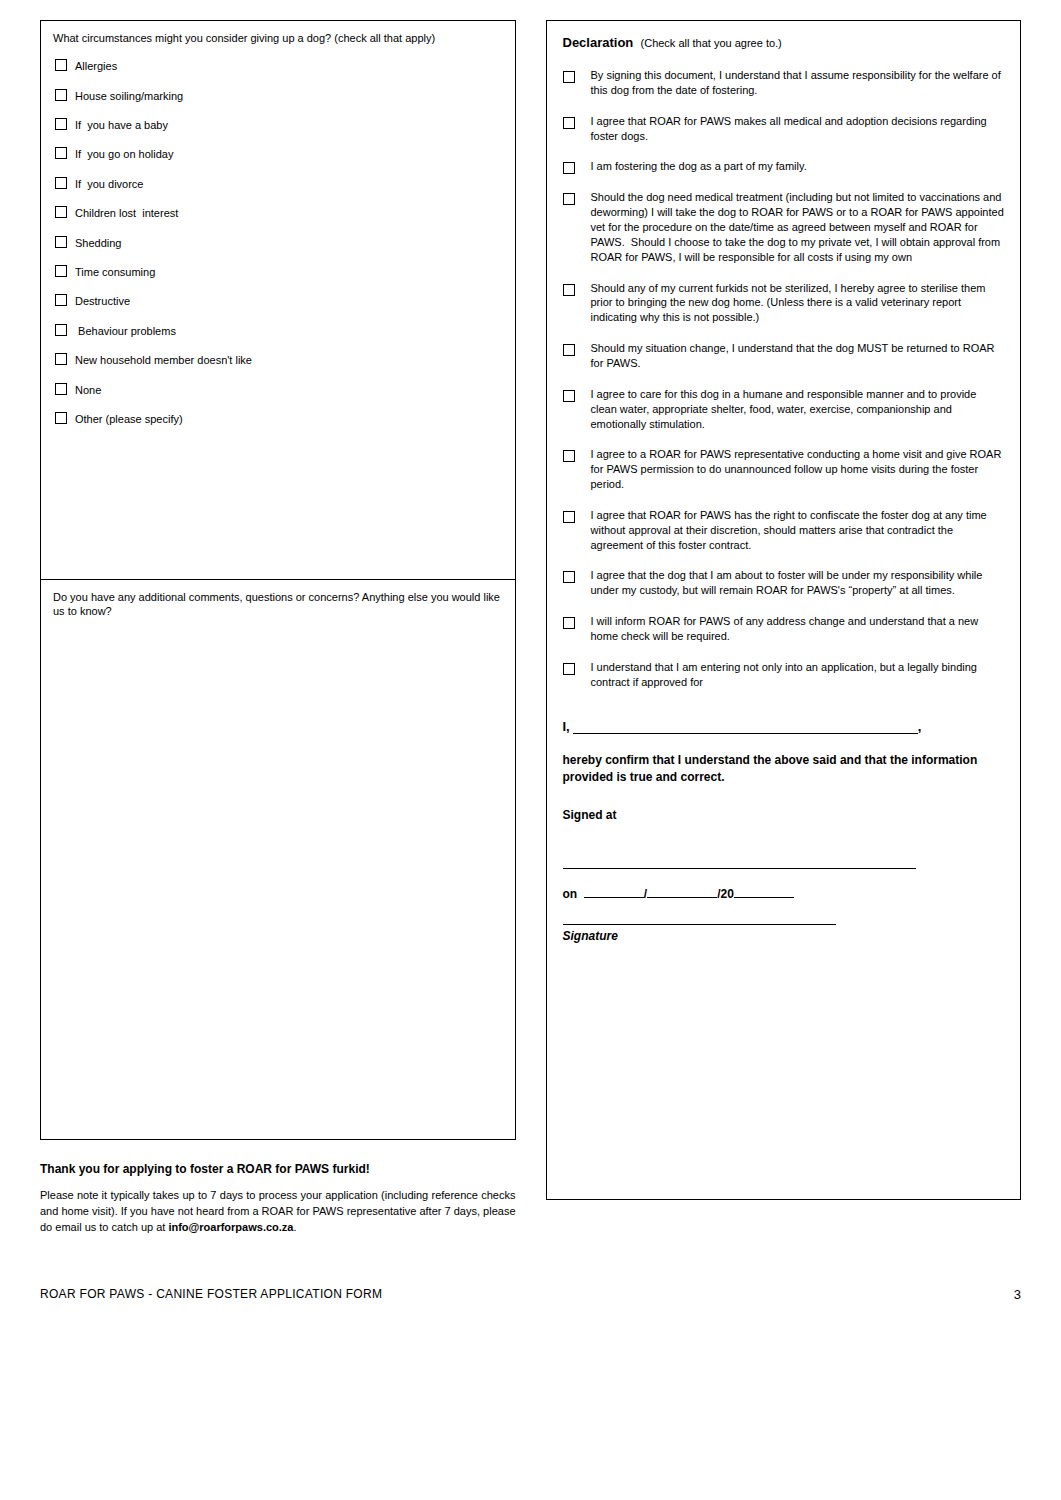What circumstances might you consider giving up a dog? (check all that apply)
Allergies
House soiling/marking
If you have a baby
If you go on holiday
If you divorce
Children lost interest
Shedding
Time consuming
Destructive
Behaviour problems
New household member doesn't like
None
Other (please specify)
Do you have any additional comments, questions or concerns? Anything else you would like us to know?
Thank you for applying to foster a ROAR for PAWS furkid!
Please note it typically takes up to 7 days to process your application (including reference checks and home visit). If you have not heard from a ROAR for PAWS representative after 7 days, please do email us to catch up at info@roarforpaws.co.za.
Declaration (Check all that you agree to.)
By signing this document, I understand that I assume responsibility for the welfare of this dog from the date of fostering.
I agree that ROAR for PAWS makes all medical and adoption decisions regarding foster dogs.
I am fostering the dog as a part of my family.
Should the dog need medical treatment (including but not limited to vaccinations and deworming) I will take the dog to ROAR for PAWS or to a ROAR for PAWS appointed vet for the procedure on the date/time as agreed between myself and ROAR for PAWS. Should I choose to take the dog to my private vet, I will obtain approval from ROAR for PAWS, I will be responsible for all costs if using my own
Should any of my current furkids not be sterilized, I hereby agree to sterilise them prior to bringing the new dog home. (Unless there is a valid veterinary report indicating why this is not possible.)
Should my situation change, I understand that the dog MUST be returned to ROAR for PAWS.
I agree to care for this dog in a humane and responsible manner and to provide clean water, appropriate shelter, food, water, exercise, companionship and emotionally stimulation.
I agree to a ROAR for PAWS representative conducting a home visit and give ROAR for PAWS permission to do unannounced follow up home visits during the foster period.
I agree that ROAR for PAWS has the right to confiscate the foster dog at any time without approval at their discretion, should matters arise that contradict the agreement of this foster contract.
I agree that the dog that I am about to foster will be under my responsibility while under my custody, but will remain ROAR for PAWS's “property” at all times.
I will inform ROAR for PAWS of any address change and understand that a new home check will be required.
I understand that I am entering not only into an application, but a legally binding contract if approved for
I, ,
hereby confirm that I understand the above said and that the information provided is true and correct.
Signed at
on / /20
Signature
ROAR FOR PAWS - CANINE FOSTER APPLICATION FORM 3